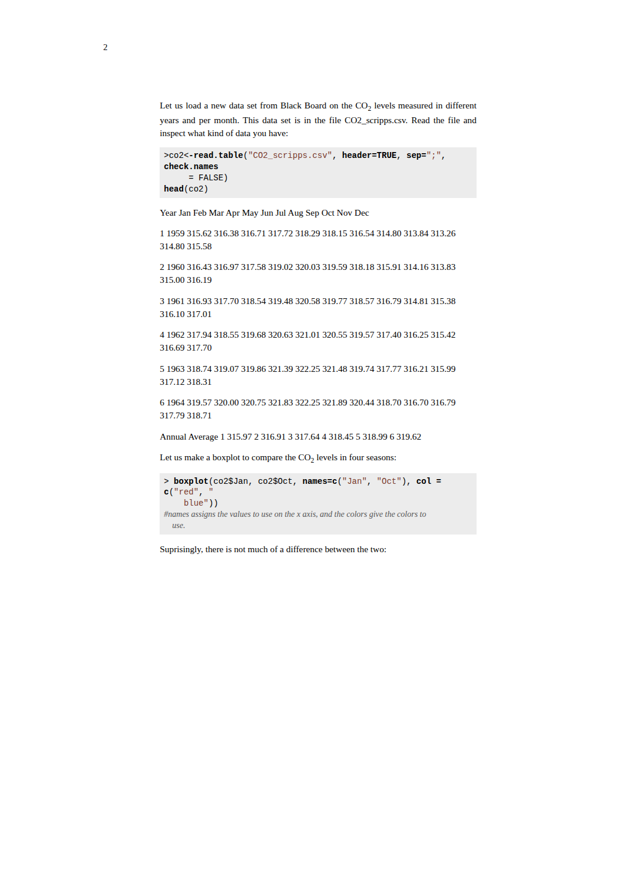2
Let us load a new data set from Black Board on the CO2 levels measured in different years and per month. This data set is in the file CO2_scripps.csv. Read the file and inspect what kind of data you have:
>co2<-read.table("CO2_scripps.csv", header=TRUE, sep=";", check.names = FALSE) head(co2)
Year Jan Feb Mar Apr May Jun Jul Aug Sep Oct Nov Dec
1 1959 315.62 316.38 316.71 317.72 318.29 318.15 316.54 314.80 313.84 313.26 314.80 315.58
2 1960 316.43 316.97 317.58 319.02 320.03 319.59 318.18 315.91 314.16 313.83 315.00 316.19
3 1961 316.93 317.70 318.54 319.48 320.58 319.77 318.57 316.79 314.81 315.38 316.10 317.01
4 1962 317.94 318.55 319.68 320.63 321.01 320.55 319.57 317.40 316.25 315.42 316.69 317.70
5 1963 318.74 319.07 319.86 321.39 322.25 321.48 319.74 317.77 316.21 315.99 317.12 318.31
6 1964 319.57 320.00 320.75 321.83 322.25 321.89 320.44 318.70 316.70 316.79 317.79 318.71
Annual Average 1 315.97 2 316.91 3 317.64 4 318.45 5 318.99 6 319.62
Let us make a boxplot to compare the CO2 levels in four seasons:
> boxplot(co2$Jan, co2$Oct, names=c("Jan", "Oct"), col = c("red", " blue")) #names assigns the values to use on the x axis, and the colors give the colors to use.
Suprisingly, there is not much of a difference between the two: